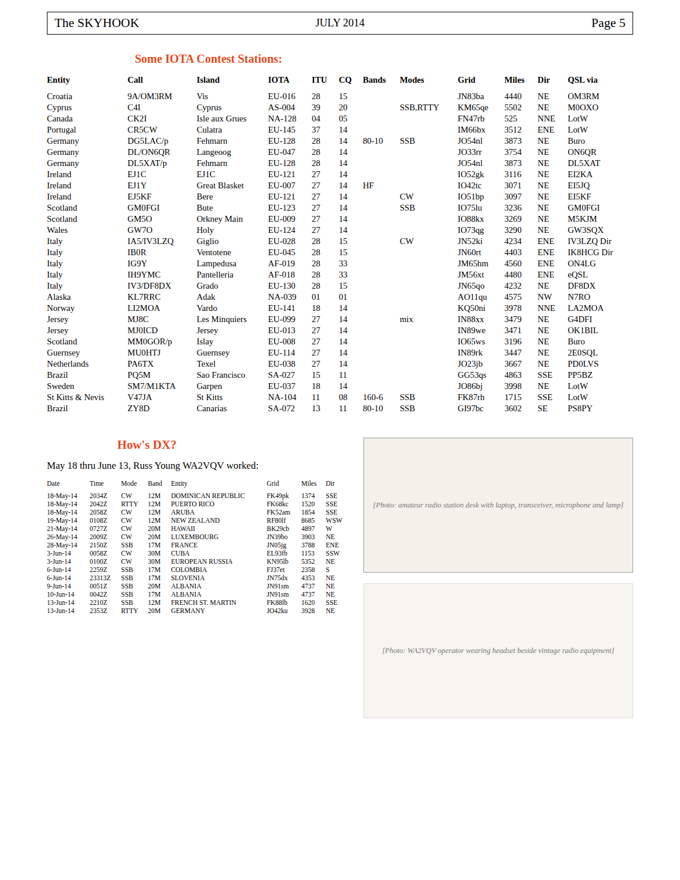The SKYHOOK JULY 2014 Page 5
Some IOTA Contest Stations:
| Entity | Call | Island | IOTA | ITU | CQ | Bands | Modes | Grid | Miles | Dir | QSL via |
| --- | --- | --- | --- | --- | --- | --- | --- | --- | --- | --- | --- |
| Croatia | 9A/OM3RM | Vis | EU-016 | 28 | 15 | | | JN83ba | 4440 | NE | OM3RM |
| Cyprus | C4I | Cyprus | AS-004 | 39 | 20 | | SSB,RTTY | KM65qe | 5502 | NE | M0OXO |
| Canada | CK2I | Isle aux Grues | NA-128 | 04 | 05 | | | FN47rb | 525 | NNE | LotW |
| Portugal | CR5CW | Culatra | EU-145 | 37 | 14 | | | IM66bx | 3512 | ENE | LotW |
| Germany | DG5LAC/p | Fehmarn | EU-128 | 28 | 14 | 80-10 | SSB | JO54nl | 3873 | NE | Buro |
| Germany | DL/ON6QR | Langeoog | EU-047 | 28 | 14 | | | JO33rr | 3754 | NE | ON6QR |
| Germany | DL5XAT/p | Fehmarn | EU-128 | 28 | 14 | | | JO54nl | 3873 | NE | DL5XAT |
| Ireland | EJ1C | EJ1C | EU-121 | 27 | 14 | | | IO52gk | 3116 | NE | EI2KA |
| Ireland | EJ1Y | Great Blasket | EU-007 | 27 | 14 | HF | | IO42tc | 3071 | NE | EI5JQ |
| Ireland | EJ5KF | Bere | EU-121 | 27 | 14 | | CW | IO51bp | 3097 | NE | EI5KF |
| Scotland | GM0FGI | Bute | EU-123 | 27 | 14 | | SSB | IO75lu | 3236 | NE | GM0FGI |
| Scotland | GM5O | Orkney Main | EU-009 | 27 | 14 | | | IO88kx | 3269 | NE | M5KJM |
| Wales | GW7O | Holy | EU-124 | 27 | 14 | | | IO73qg | 3290 | NE | GW3SQX |
| Italy | IA5/IV3LZQ | Giglio | EU-028 | 28 | 15 | | CW | JN52ki | 4234 | ENE | IV3LZQ Dir |
| Italy | IB0R | Ventotene | EU-045 | 28 | 15 | | | JN60rt | 4403 | ENE | IK8HCG Dir |
| Italy | IG9Y | Lampedusa | AF-019 | 28 | 33 | | | JM65hm | 4560 | ENE | ON4LG |
| Italy | IH9YMC | Pantelleria | AF-018 | 28 | 33 | | | JM56xt | 4480 | ENE | eQSL |
| Italy | IV3/DF8DX | Grado | EU-130 | 28 | 15 | | | JN65qo | 4232 | NE | DF8DX |
| Alaska | KL7RRC | Adak | NA-039 | 01 | 01 | | | AO11qu | 4575 | NW | N7RO |
| Norway | LI2MOA | Vardo | EU-141 | 18 | 14 | | | KQ50ni | 3978 | NNE | LA2MOA |
| Jersey | MJ8C | Les Minquiers | EU-099 | 27 | 14 | | mix | IN88xx | 3479 | NE | G4DFI |
| Jersey | MJ0ICD | Jersey | EU-013 | 27 | 14 | | | IN89we | 3471 | NE | OK1BIL |
| Scotland | MM0GOR/p | Islay | EU-008 | 27 | 14 | | | IO65ws | 3196 | NE | Buro |
| Guernsey | MU0HTJ | Guernsey | EU-114 | 27 | 14 | | | IN89rk | 3447 | NE | 2E0SQL |
| Netherlands | PA6TX | Texel | EU-038 | 27 | 14 | | | JO23jb | 3667 | NE | PD0LVS |
| Brazil | PQ5M | Sao Francisco | SA-027 | 15 | 11 | | | GG53qs | 4863 | SSE | PP5BZ |
| Sweden | SM7/M1KTA | Garpen | EU-037 | 18 | 14 | | | JO86bj | 3998 | NE | LotW |
| St Kitts & Nevis | V47JA | St Kitts | NA-104 | 11 | 08 | 160-6 | SSB | FK87rh | 1715 | SSE | LotW |
| Brazil | ZY8D | Canarias | SA-072 | 13 | 11 | 80-10 | SSB | GI97bc | 3602 | SE | PS8PY |
How's DX?
May 18 thru June 13, Russ Young WA2VQV worked:
| Date | Time | Mode | Band | Entity | Grid | Miles | Dir |
| --- | --- | --- | --- | --- | --- | --- | --- |
| 18-May-14 | 2034Z | CW | 12M | DOMINICAN REPUBLIC | FK49pk | 1374 | SSE |
| 18-May-14 | 2042Z | RTTY | 12M | PUERTO RICO | FK68kc | 1520 | SSE |
| 18-May-14 | 2058Z | CW | 12M | ARUBA | FK52am | 1854 | SSE |
| 19-May-14 | 0108Z | CW | 12M | NEW ZEALAND | RF80lf | 8685 | WSW |
| 21-May-14 | 0727Z | CW | 20M | HAWAII | BK29cb | 4897 | W |
| 26-May-14 | 2009Z | CW | 20M | LUXEMBOURG | JN39bo | 3903 | NE |
| 28-May-14 | 2150Z | SSB | 17M | FRANCE | JN05jg | 3788 | ENE |
| 3-Jun-14 | 0058Z | CW | 30M | CUBA | EL93fb | 1153 | SSW |
| 3-Jun-14 | 0100Z | CW | 30M | EUROPEAN RUSSIA | KN95lb | 5352 | NE |
| 6-Jun-14 | 2259Z | SSB | 17M | COLOMBIA | FJ37et | 2358 | S |
| 6-Jun-14 | 23313Z | SSB | 17M | SLOVENIA | JN75dx | 4353 | NE |
| 9-Jun-14 | 0051Z | SSB | 20M | ALBANIA | JN91sm | 4737 | NE |
| 10-Jun-14 | 0042Z | SSB | 17M | ALBANIA | JN91sm | 4737 | NE |
| 13-Jun-14 | 2210Z | SSB | 12M | FRENCH ST. MARTIN | FK88lb | 1620 | SSE |
| 13-Jun-14 | 2353Z | RTTY | 20M | GERMANY | JO42ku | 3928 | NE |
[Photo: amateur radio station desk with laptop, transceiver, microphone and lamp]
[Photo: WA2VQV operator wearing headset beside vintage radio equipment]